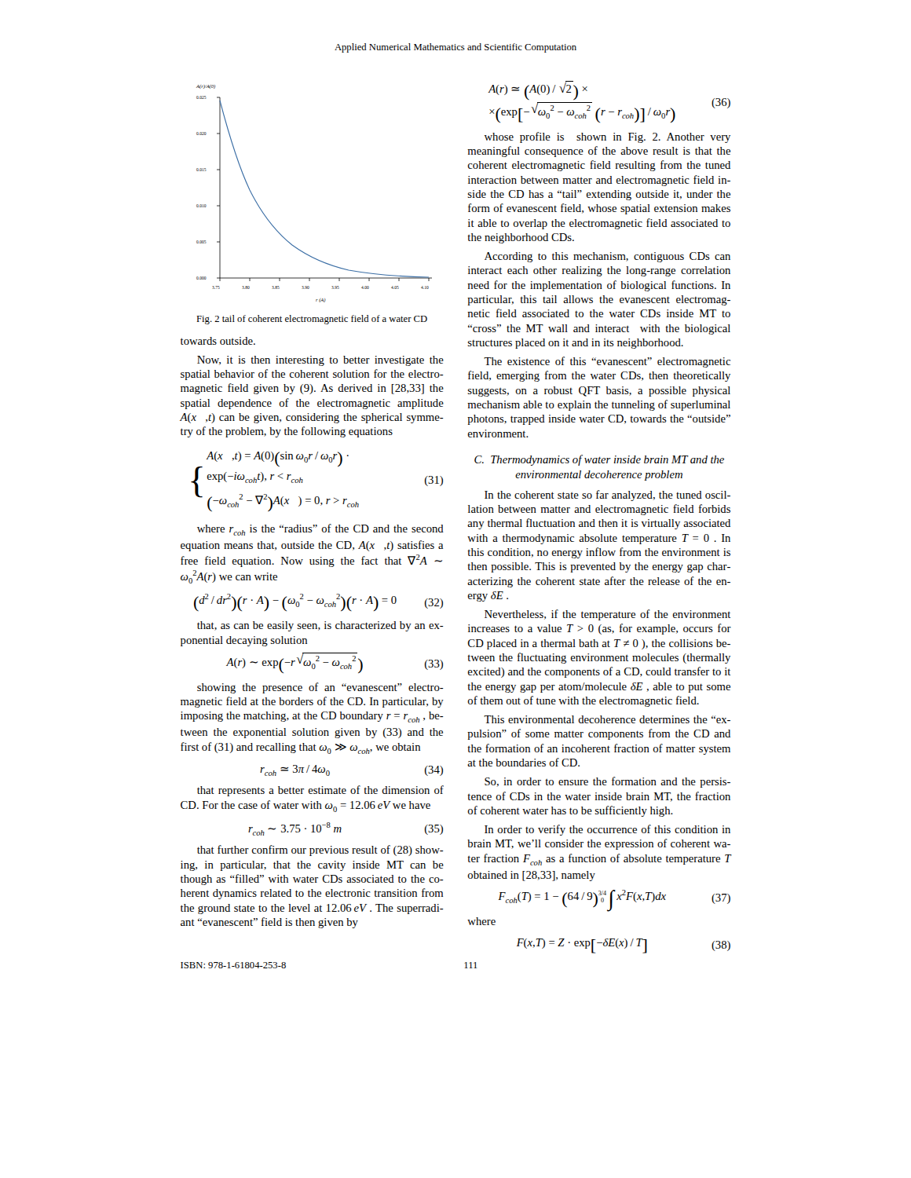Applied Numerical Mathematics and Scientific Computation
A(r)/A(0) 0.000 0.005 0.010 0.015 0.020 0.025 3.75 3.80 3.85 3.90 3.95 4.00 4.05 4.10 r (A)
Fig. 2 tail of coherent electromagnetic field of a water CD
towards outside.
Now, it is then interesting to better investigate the spatial behavior of the coherent solution for the electromagnetic field given by (9). As derived in [28,33] the spatial dependence of the electromagnetic amplitude A(x⃗,t) can be given, considering the spherical symmetry of the problem, by the following equations
{
A(x⃗,t) = A(0)(sin ω0r / ω0r) · exp(−iωcoht), r < rcoh
(−ωcoh2 − ∇2) A(x⃗) = 0, r > rcoh
(31)
where rcoh is the “radius” of the CD and the second equation means that, outside the CD, A(x⃗,t) satisfies a free field equation. Now using the fact that ∇2A ∼ ω02A(r) we can write
(d2 / dr2)(r · A) − (ω02 − ωcoh2)(r · A) = 0
(32)
that, as can be easily seen, is characterized by an exponential decaying solution
A(r) ∼ exp(−rω02 − ωcoh2)
(33)
showing the presence of an “evanescent” electromagnetic field at the borders of the CD. In particular, by imposing the matching, at the CD boundary r = rcoh , between the exponential solution given by (33) and the first of (31) and recalling that ω0 ≫ ωcoh, we obtain
rcoh ≃ 3π / 4ω0
(34)
that represents a better estimate of the dimension of CD. For the case of water with ω0 = 12.06 eV we have
rcoh ∼ 3.75 · 10−8 m
(35)
that further confirm our previous result of (28) showing, in particular, that the cavity inside MT can be though as “filled” with water CDs associated to the coherent dynamics related to the electronic transition from the ground state to the level at 12.06 eV . The superradiant “evanescent” field is then given by
A(r) ≃ (A(0) / 2) ×
×(exp[−ω02 − ωcoh2 (r − rcoh)] / ω0r)
(36)
whose profile is shown in Fig. 2. Another very meaningful consequence of the above result is that the coherent electromagnetic field resulting from the tuned interaction between matter and electromagnetic field inside the CD has a “tail” extending outside it, under the form of evanescent field, whose spatial extension makes it able to overlap the electromagnetic field associated to the neighborhood CDs.
According to this mechanism, contiguous CDs can interact each other realizing the long-range correlation need for the implementation of biological functions. In particular, this tail allows the evanescent electromagnetic field associated to the water CDs inside MT to “cross” the MT wall and interact with the biological structures placed on it and in its neighborhood.
The existence of this “evanescent” electromagnetic field, emerging from the water CDs, then theoretically suggests, on a robust QFT basis, a possible physical mechanism able to explain the tunneling of superluminal photons, trapped inside water CD, towards the “outside” environment.
C. Thermodynamics of water inside brain MT and the environmental decoherence problem
In the coherent state so far analyzed, the tuned oscillation between matter and electromagnetic field forbids any thermal fluctuation and then it is virtually associated with a thermodynamic absolute temperature T = 0 . In this condition, no energy inflow from the environment is then possible. This is prevented by the energy gap characterizing the coherent state after the release of the energy δE .
Nevertheless, if the temperature of the environment increases to a value T > 0 (as, for example, occurs for CD placed in a thermal bath at T ≠ 0 ), the collisions between the fluctuating environment molecules (thermally excited) and the components of a CD, could transfer to it the energy gap per atom/molecule δE , able to put some of them out of tune with the electromagnetic field.
This environmental decoherence determines the “expulsion” of some matter components from the CD and the formation of an incoherent fraction of matter system at the boundaries of CD.
So, in order to ensure the formation and the persistence of CDs in the water inside brain MT, the fraction of coherent water has to be sufficiently high.
In order to verify the occurrence of this condition in brain MT, we’ll consider the expression of coherent water fraction Fcoh as a function of absolute temperature T obtained in [28,33], namely
Fcoh(T) = 1 − (64 / 9) 3/40∫x2F(x,T) dx
(37)
where
F(x,T) = Z · exp[−δE(x) / T]
(38)
ISBN: 978-1-61804-253-8
111